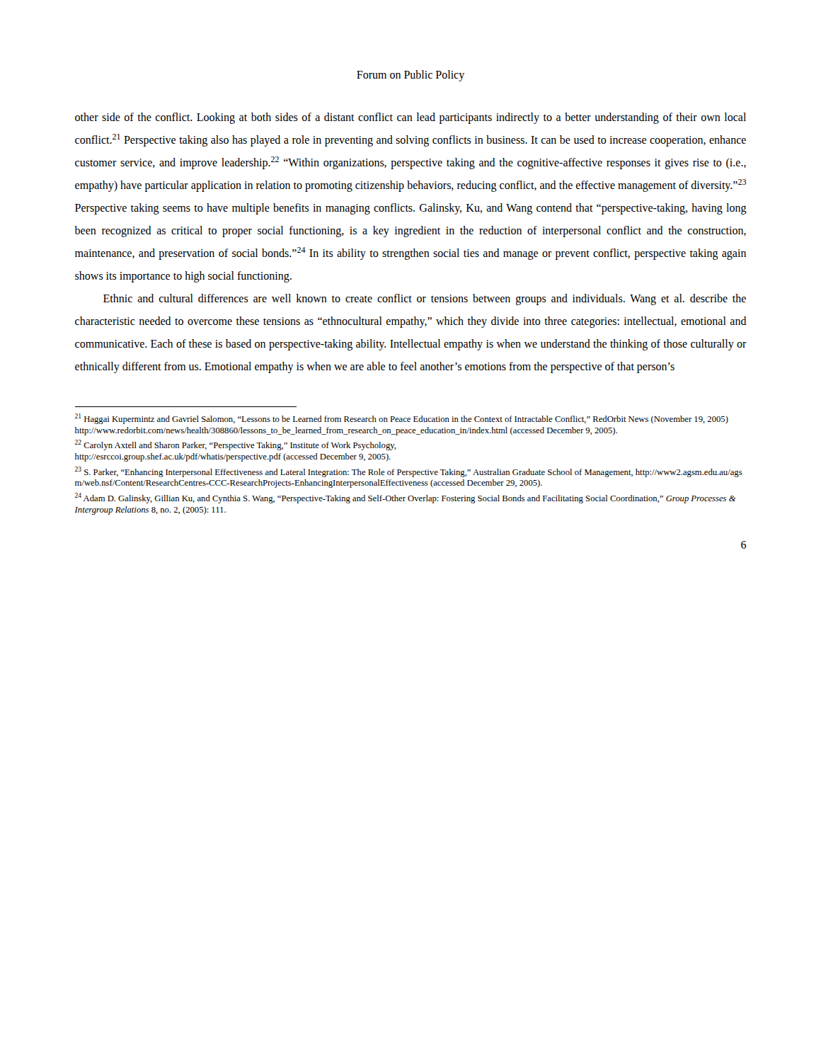Forum on Public Policy
other side of the conflict. Looking at both sides of a distant conflict can lead participants indirectly to a better understanding of their own local conflict.21 Perspective taking also has played a role in preventing and solving conflicts in business. It can be used to increase cooperation, enhance customer service, and improve leadership.22 “Within organizations, perspective taking and the cognitive-affective responses it gives rise to (i.e., empathy) have particular application in relation to promoting citizenship behaviors, reducing conflict, and the effective management of diversity.”23 Perspective taking seems to have multiple benefits in managing conflicts. Galinsky, Ku, and Wang contend that “perspective-taking, having long been recognized as critical to proper social functioning, is a key ingredient in the reduction of interpersonal conflict and the construction, maintenance, and preservation of social bonds.”24 In its ability to strengthen social ties and manage or prevent conflict, perspective taking again shows its importance to high social functioning.
Ethnic and cultural differences are well known to create conflict or tensions between groups and individuals. Wang et al. describe the characteristic needed to overcome these tensions as “ethnocultural empathy,” which they divide into three categories: intellectual, emotional and communicative. Each of these is based on perspective-taking ability. Intellectual empathy is when we understand the thinking of those culturally or ethnically different from us. Emotional empathy is when we are able to feel another’s emotions from the perspective of that person’s
21 Haggai Kupermintz and Gavriel Salomon, “Lessons to be Learned from Research on Peace Education in the Context of Intractable Conflict,” RedOrbit News (November 19, 2005)
http://www.redorbit.com/news/health/308860/lessons_to_be_learned_from_research_on_peace_education_in/index.html (accessed December 9, 2005).
22 Carolyn Axtell and Sharon Parker, “Perspective Taking,” Institute of Work Psychology,
http://esrccoi.group.shef.ac.uk/pdf/whatis/perspective.pdf (accessed December 9, 2005).
23 S. Parker, “Enhancing Interpersonal Effectiveness and Lateral Integration: The Role of Perspective Taking,” Australian Graduate School of Management, http://www2.agsm.edu.au/agsm/web.nsf/Content/ResearchCentres-CCC-ResearchProjects-EnhancingInterpersonalEffectiveness (accessed December 29, 2005).
24 Adam D. Galinsky, Gillian Ku, and Cynthia S. Wang, “Perspective-Taking and Self-Other Overlap: Fostering Social Bonds and Facilitating Social Coordination,” Group Processes & Intergroup Relations 8, no. 2, (2005): 111.
6